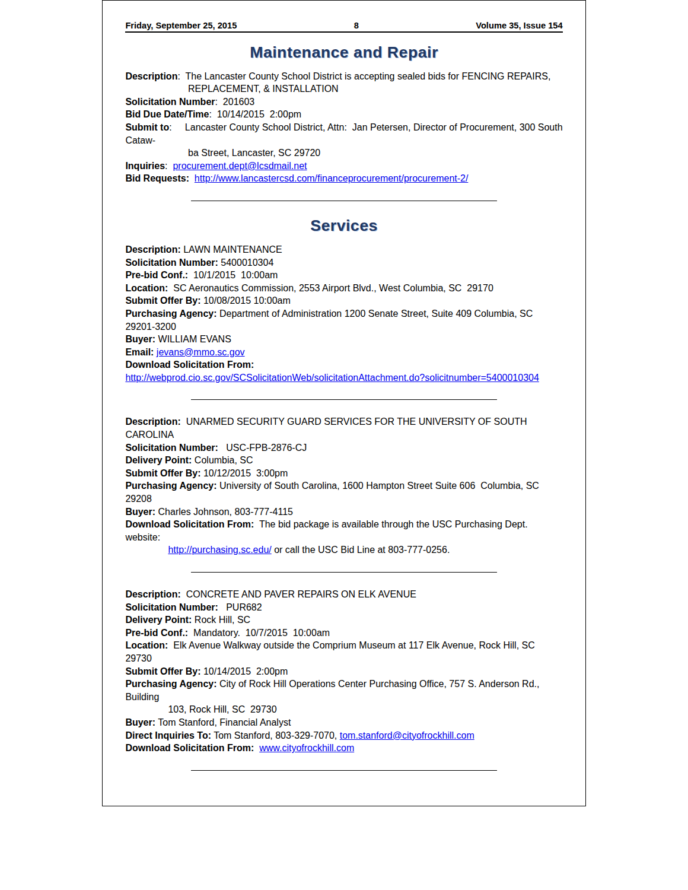Friday, September 25, 2015 8 Volume 35, Issue 154
Maintenance and Repair
Description: The Lancaster County School District is accepting sealed bids for FENCING REPAIRS, REPLACEMENT, & INSTALLATION
Solicitation Number: 201603
Bid Due Date/Time: 10/14/2015 2:00pm
Submit to: Lancaster County School District, Attn: Jan Petersen, Director of Procurement, 300 South Cataw- ba Street, Lancaster, SC 29720
Inquiries: procurement.dept@lcsdmail.net
Bid Requests: http://www.lancastercsd.com/financeprocurement/procurement-2/
Services
Description: LAWN MAINTENANCE
Solicitation Number: 5400010304
Pre-bid Conf.: 10/1/2015 10:00am
Location: SC Aeronautics Commission, 2553 Airport Blvd., West Columbia, SC 29170
Submit Offer By: 10/08/2015 10:00am
Purchasing Agency: Department of Administration 1200 Senate Street, Suite 409 Columbia, SC 29201-3200
Buyer: WILLIAM EVANS
Email: jevans@mmo.sc.gov
Download Solicitation From:
http://webprod.cio.sc.gov/SCSolicitationWeb/solicitationAttachment.do?solicitnumber=5400010304
Description: UNARMED SECURITY GUARD SERVICES FOR THE UNIVERSITY OF SOUTH CAROLINA
Solicitation Number: USC-FPB-2876-CJ
Delivery Point: Columbia, SC
Submit Offer By: 10/12/2015 3:00pm
Purchasing Agency: University of South Carolina, 1600 Hampton Street Suite 606 Columbia, SC 29208
Buyer: Charles Johnson, 803-777-4115
Download Solicitation From: The bid package is available through the USC Purchasing Dept. website: http://purchasing.sc.edu/ or call the USC Bid Line at 803-777-0256.
Description: CONCRETE AND PAVER REPAIRS ON ELK AVENUE
Solicitation Number: PUR682
Delivery Point: Rock Hill, SC
Pre-bid Conf.: Mandatory. 10/7/2015 10:00am
Location: Elk Avenue Walkway outside the Comprium Museum at 117 Elk Avenue, Rock Hill, SC 29730
Submit Offer By: 10/14/2015 2:00pm
Purchasing Agency: City of Rock Hill Operations Center Purchasing Office, 757 S. Anderson Rd., Building 103, Rock Hill, SC 29730
Buyer: Tom Stanford, Financial Analyst
Direct Inquiries To: Tom Stanford, 803-329-7070, tom.stanford@cityofrockhill.com
Download Solicitation From: www.cityofrockhill.com